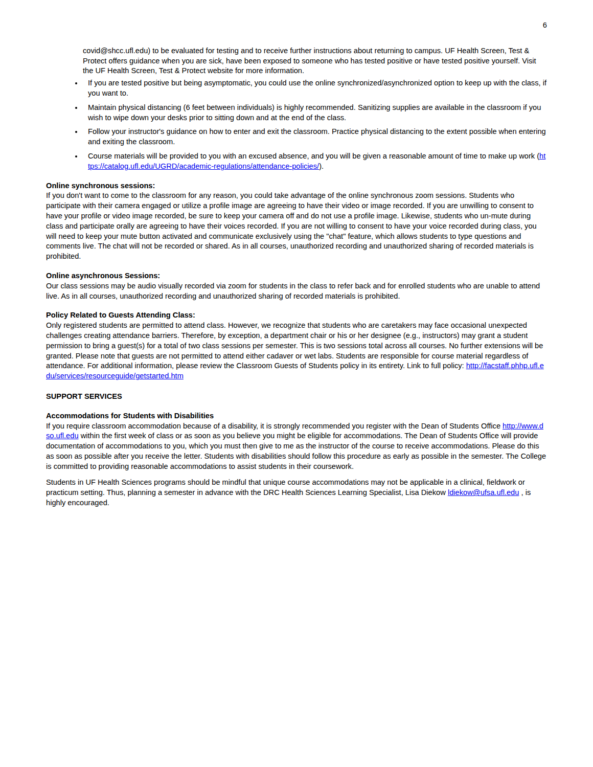6
covid@shcc.ufl.edu) to be evaluated for testing and to receive further instructions about returning to campus. UF Health Screen, Test & Protect offers guidance when you are sick, have been exposed to someone who has tested positive or have tested positive yourself. Visit the UF Health Screen, Test & Protect website for more information.
If you are tested positive but being asymptomatic, you could use the online synchronized/asynchronized option to keep up with the class, if you want to.
Maintain physical distancing (6 feet between individuals) is highly recommended. Sanitizing supplies are available in the classroom if you wish to wipe down your desks prior to sitting down and at the end of the class.
Follow your instructor's guidance on how to enter and exit the classroom. Practice physical distancing to the extent possible when entering and exiting the classroom.
Course materials will be provided to you with an excused absence, and you will be given a reasonable amount of time to make up work (https://catalog.ufl.edu/UGRD/academic-regulations/attendance-policies/).
Online synchronous sessions:
If you don't want to come to the classroom for any reason, you could take advantage of the online synchronous zoom sessions. Students who participate with their camera engaged or utilize a profile image are agreeing to have their video or image recorded. If you are unwilling to consent to have your profile or video image recorded, be sure to keep your camera off and do not use a profile image. Likewise, students who un-mute during class and participate orally are agreeing to have their voices recorded. If you are not willing to consent to have your voice recorded during class, you will need to keep your mute button activated and communicate exclusively using the "chat" feature, which allows students to type questions and comments live. The chat will not be recorded or shared. As in all courses, unauthorized recording and unauthorized sharing of recorded materials is prohibited.
Online asynchronous Sessions:
Our class sessions may be audio visually recorded via zoom for students in the class to refer back and for enrolled students who are unable to attend live. As in all courses, unauthorized recording and unauthorized sharing of recorded materials is prohibited.
Policy Related to Guests Attending Class:
Only registered students are permitted to attend class. However, we recognize that students who are caretakers may face occasional unexpected challenges creating attendance barriers. Therefore, by exception, a department chair or his or her designee (e.g., instructors) may grant a student permission to bring a guest(s) for a total of two class sessions per semester. This is two sessions total across all courses. No further extensions will be granted. Please note that guests are not permitted to attend either cadaver or wet labs. Students are responsible for course material regardless of attendance. For additional information, please review the Classroom Guests of Students policy in its entirety. Link to full policy: http://facstaff.phhp.ufl.edu/services/resourceguide/getstarted.htm
SUPPORT SERVICES
Accommodations for Students with Disabilities
If you require classroom accommodation because of a disability, it is strongly recommended you register with the Dean of Students Office http://www.dso.ufl.edu within the first week of class or as soon as you believe you might be eligible for accommodations. The Dean of Students Office will provide documentation of accommodations to you, which you must then give to me as the instructor of the course to receive accommodations. Please do this as soon as possible after you receive the letter. Students with disabilities should follow this procedure as early as possible in the semester. The College is committed to providing reasonable accommodations to assist students in their coursework.
Students in UF Health Sciences programs should be mindful that unique course accommodations may not be applicable in a clinical, fieldwork or practicum setting. Thus, planning a semester in advance with the DRC Health Sciences Learning Specialist, Lisa Diekow ldiekow@ufsa.ufl.edu , is highly encouraged.